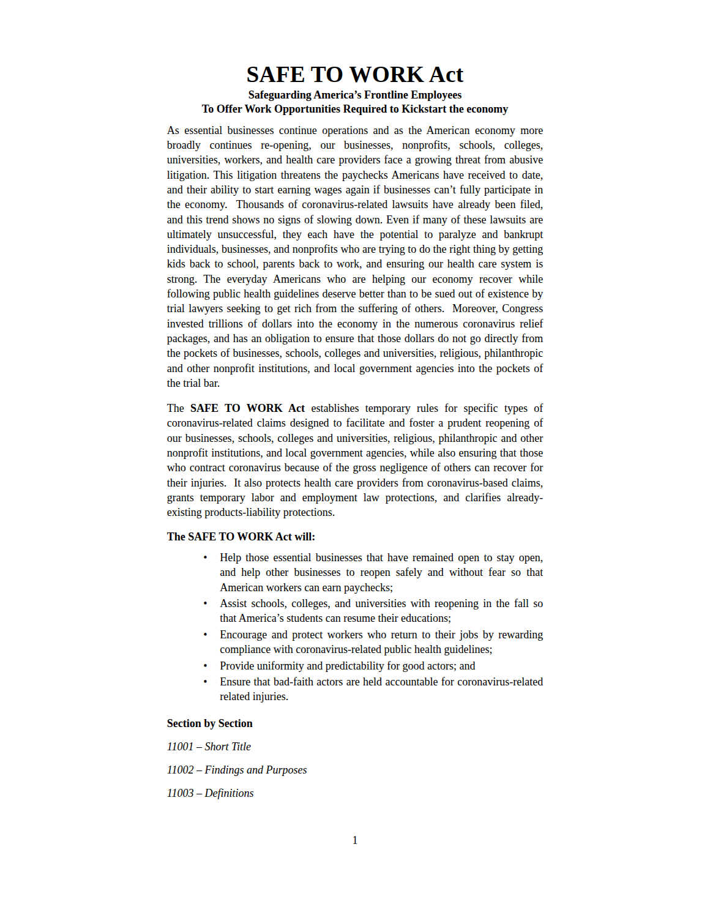SAFE TO WORK Act
Safeguarding America’s Frontline Employees
To Offer Work Opportunities Required to Kickstart the economy
As essential businesses continue operations and as the American economy more broadly continues re-opening, our businesses, nonprofits, schools, colleges, universities, workers, and health care providers face a growing threat from abusive litigation. This litigation threatens the paychecks Americans have received to date, and their ability to start earning wages again if businesses can’t fully participate in the economy. Thousands of coronavirus-related lawsuits have already been filed, and this trend shows no signs of slowing down. Even if many of these lawsuits are ultimately unsuccessful, they each have the potential to paralyze and bankrupt individuals, businesses, and nonprofits who are trying to do the right thing by getting kids back to school, parents back to work, and ensuring our health care system is strong. The everyday Americans who are helping our economy recover while following public health guidelines deserve better than to be sued out of existence by trial lawyers seeking to get rich from the suffering of others. Moreover, Congress invested trillions of dollars into the economy in the numerous coronavirus relief packages, and has an obligation to ensure that those dollars do not go directly from the pockets of businesses, schools, colleges and universities, religious, philanthropic and other nonprofit institutions, and local government agencies into the pockets of the trial bar.
The SAFE TO WORK Act establishes temporary rules for specific types of coronavirus-related claims designed to facilitate and foster a prudent reopening of our businesses, schools, colleges and universities, religious, philanthropic and other nonprofit institutions, and local government agencies, while also ensuring that those who contract coronavirus because of the gross negligence of others can recover for their injuries. It also protects health care providers from coronavirus-based claims, grants temporary labor and employment law protections, and clarifies already-existing products-liability protections.
The SAFE TO WORK Act will:
Help those essential businesses that have remained open to stay open, and help other businesses to reopen safely and without fear so that American workers can earn paychecks;
Assist schools, colleges, and universities with reopening in the fall so that America’s students can resume their educations;
Encourage and protect workers who return to their jobs by rewarding compliance with coronavirus-related public health guidelines;
Provide uniformity and predictability for good actors; and
Ensure that bad-faith actors are held accountable for coronavirus-related related injuries.
Section by Section
11001 – Short Title
11002 – Findings and Purposes
11003 – Definitions
1